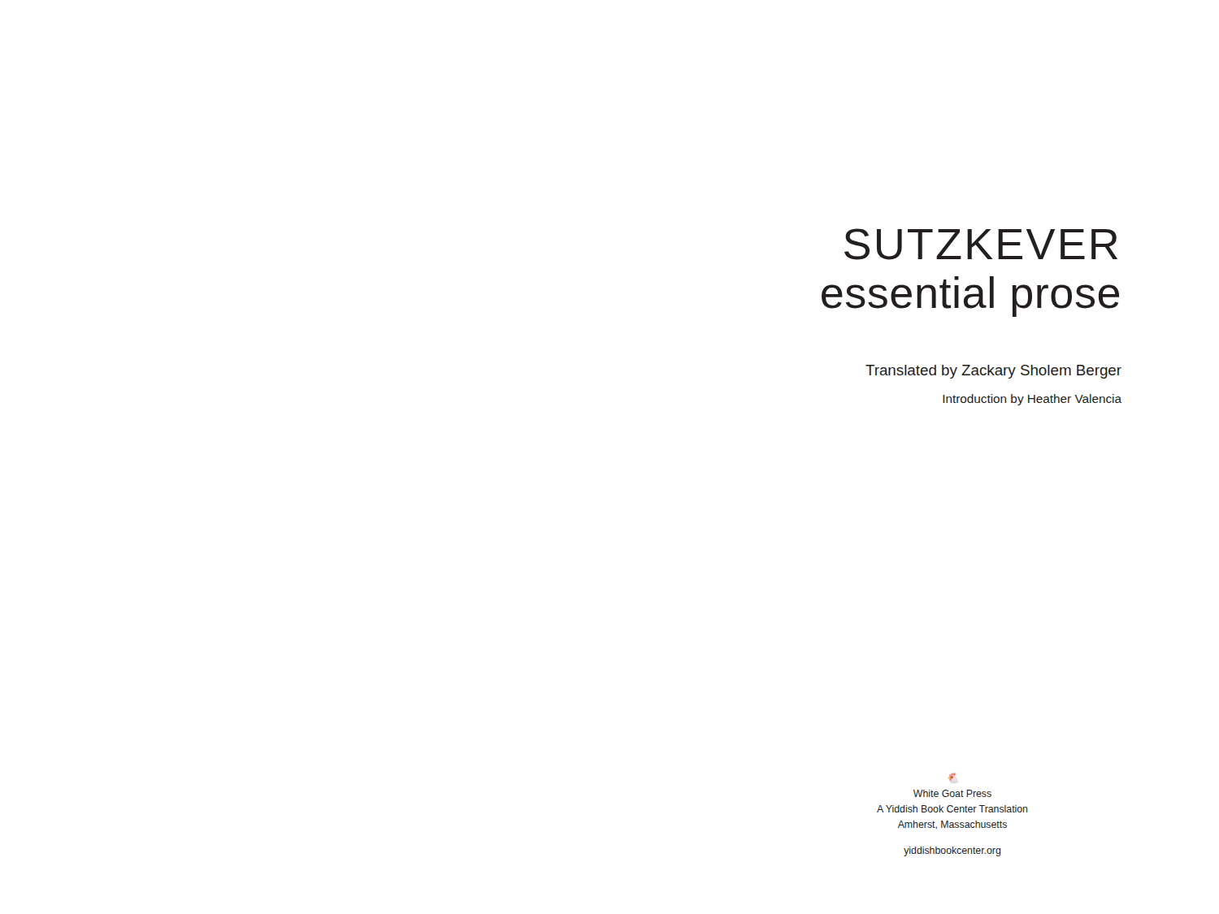Sutzkever essential prose
Translated by Zackary Sholem Berger
Introduction by Heather Valencia
🐔
White Goat Press
A Yiddish Book Center Translation
Amherst, Massachusetts
yiddishbookcenter.org